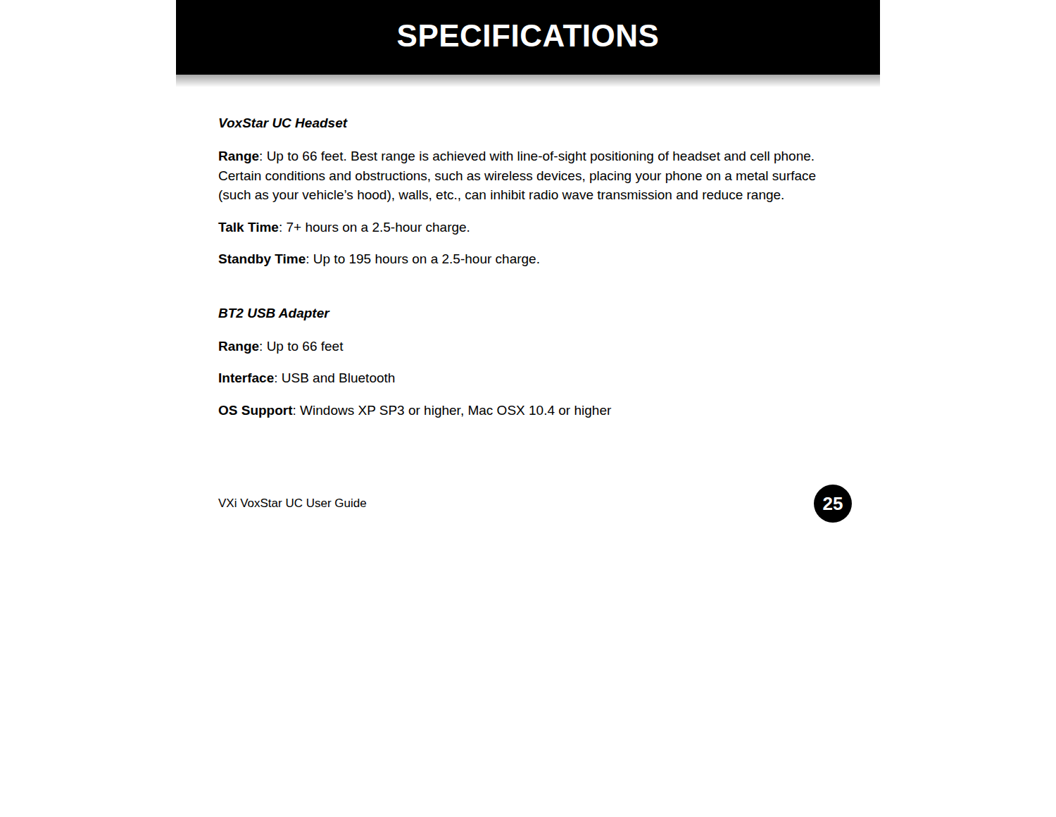Specifications
VoxStar UC Headset
Range: Up to 66 feet. Best range is achieved with line-of-sight positioning of headset and cell phone. Certain conditions and obstructions, such as wireless devices, placing your phone on a metal surface (such as your vehicle’s hood), walls, etc., can inhibit radio wave transmission and reduce range.
Talk Time: 7+ hours on a 2.5-hour charge.
Standby Time: Up to 195 hours on a 2.5-hour charge.
BT2 USB Adapter
Range: Up to 66 feet
Interface: USB and Bluetooth
OS Support: Windows XP SP3 or higher, Mac OSX 10.4 or higher
VXi VoxStar UC User Guide
25